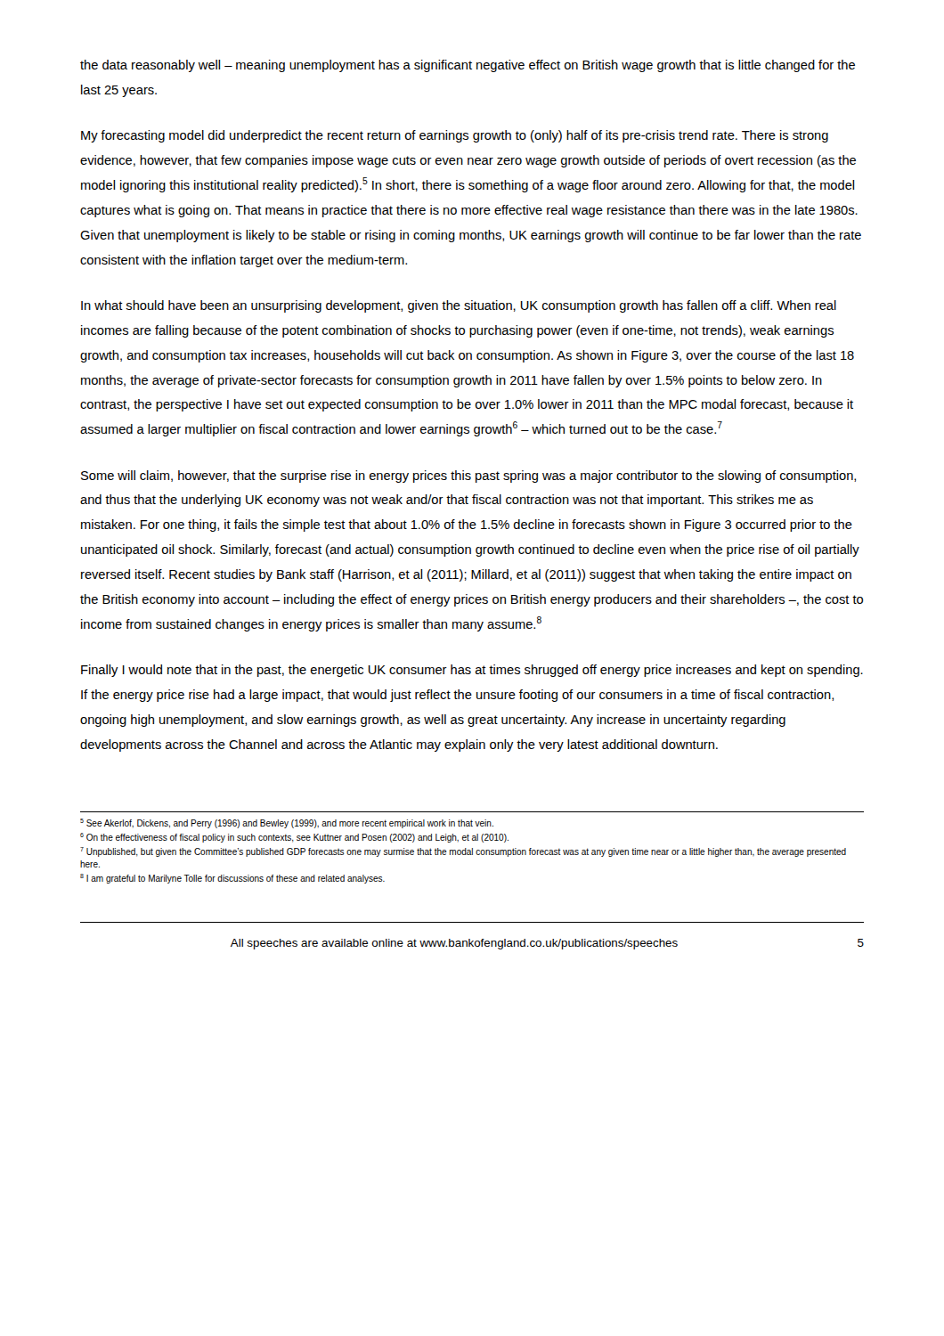the data reasonably well – meaning unemployment has a significant negative effect on British wage growth that is little changed for the last 25 years.
My forecasting model did underpredict the recent return of earnings growth to (only) half of its pre-crisis trend rate. There is strong evidence, however, that few companies impose wage cuts or even near zero wage growth outside of periods of overt recession (as the model ignoring this institutional reality predicted).5 In short, there is something of a wage floor around zero. Allowing for that, the model captures what is going on. That means in practice that there is no more effective real wage resistance than there was in the late 1980s. Given that unemployment is likely to be stable or rising in coming months, UK earnings growth will continue to be far lower than the rate consistent with the inflation target over the medium-term.
In what should have been an unsurprising development, given the situation, UK consumption growth has fallen off a cliff. When real incomes are falling because of the potent combination of shocks to purchasing power (even if one-time, not trends), weak earnings growth, and consumption tax increases, households will cut back on consumption. As shown in Figure 3, over the course of the last 18 months, the average of private-sector forecasts for consumption growth in 2011 have fallen by over 1.5% points to below zero. In contrast, the perspective I have set out expected consumption to be over 1.0% lower in 2011 than the MPC modal forecast, because it assumed a larger multiplier on fiscal contraction and lower earnings growth6 – which turned out to be the case.7
Some will claim, however, that the surprise rise in energy prices this past spring was a major contributor to the slowing of consumption, and thus that the underlying UK economy was not weak and/or that fiscal contraction was not that important. This strikes me as mistaken. For one thing, it fails the simple test that about 1.0% of the 1.5% decline in forecasts shown in Figure 3 occurred prior to the unanticipated oil shock. Similarly, forecast (and actual) consumption growth continued to decline even when the price rise of oil partially reversed itself. Recent studies by Bank staff (Harrison, et al (2011); Millard, et al (2011)) suggest that when taking the entire impact on the British economy into account – including the effect of energy prices on British energy producers and their shareholders –, the cost to income from sustained changes in energy prices is smaller than many assume.8
Finally I would note that in the past, the energetic UK consumer has at times shrugged off energy price increases and kept on spending. If the energy price rise had a large impact, that would just reflect the unsure footing of our consumers in a time of fiscal contraction, ongoing high unemployment, and slow earnings growth, as well as great uncertainty. Any increase in uncertainty regarding developments across the Channel and across the Atlantic may explain only the very latest additional downturn.
5 See Akerlof, Dickens, and Perry (1996) and Bewley (1999), and more recent empirical work in that vein.
6 On the effectiveness of fiscal policy in such contexts, see Kuttner and Posen (2002) and Leigh, et al (2010).
7 Unpublished, but given the Committee’s published GDP forecasts one may surmise that the modal consumption forecast was at any given time near or a little higher than, the average presented here.
8 I am grateful to Marilyne Tolle for discussions of these and related analyses.
All speeches are available online at www.bankofengland.co.uk/publications/speeches 5